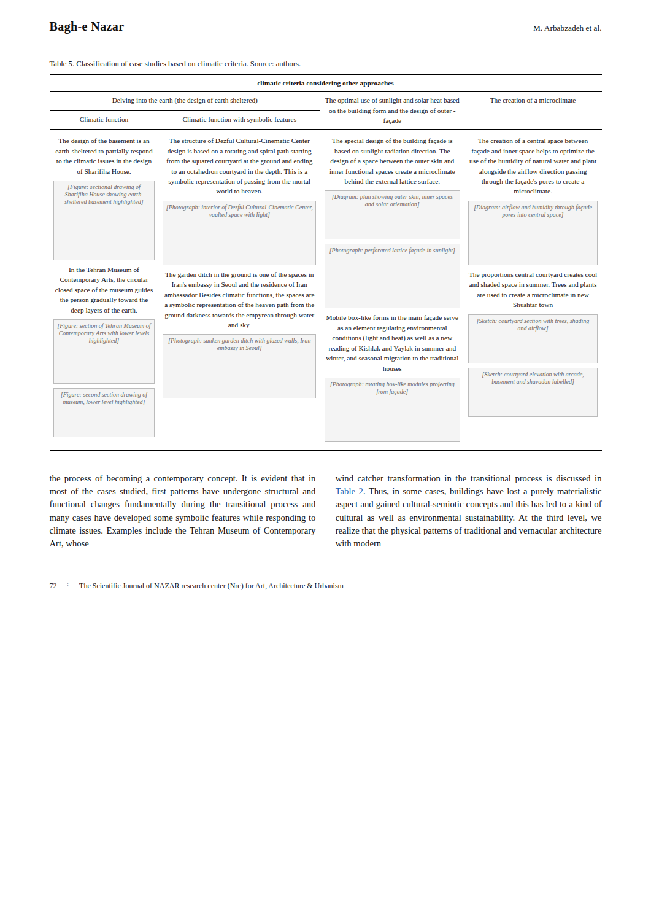Bagh-e Nazar
M. Arbabzadeh et al.
Table 5. Classification of case studies based on climatic criteria. Source: authors.
| climatic criteria considering other approaches |
| --- |
| Delving into the earth (the design of earth sheltered) | The optimal use of sunlight and solar heat based on the building form and the design of outer - façade | The creation of a microclimate |
| Climatic function | Climatic function with symbolic features |
| The design of the basement is an earth-sheltered to partially respond to the climatic issues in the design of Sharifiha House. [Figure: sectional drawing of Sharifiha House showing earth-sheltered basement highlighted] In the Tehran Museum of Contemporary Arts, the circular closed space of the museum guides the person gradually toward the deep layers of the earth. [Figure: section of Tehran Museum of Contemporary Arts with lower levels highlighted] [Figure: second section drawing of museum, lower level highlighted] | The structure of Dezful Cultural-Cinematic Center design is based on a rotating and spiral path starting from the squared courtyard at the ground and ending to an octahedron courtyard in the depth. This is a symbolic representation of passing from the mortal world to heaven. [Photograph: interior of Dezful Cultural-Cinematic Center, vaulted space with light] The garden ditch in the ground is one of the spaces in Iran's embassy in Seoul and the residence of Iran ambassador Besides climatic functions, the spaces are a symbolic representation of the heaven path from the ground darkness towards the empyrean through water and sky. [Photograph: sunken garden ditch with glazed walls, Iran embassy in Seoul] | The special design of the building façade is based on sunlight radiation direction. The design of a space between the outer skin and inner functional spaces create a microclimate behind the external lattice surface. [Diagram: plan showing outer skin, inner spaces and solar orientation] [Photograph: perforated lattice façade in sunlight] Mobile box-like forms in the main façade serve as an element regulating environmental conditions (light and heat) as well as a new reading of Kishlak and Yaylak in summer and winter, and seasonal migration to the traditional houses [Photograph: rotating box-like modules projecting from façade] | The creation of a central space between façade and inner space helps to optimize the use of the humidity of natural water and plant alongside the airflow direction passing through the façade's pores to create a microclimate. [Diagram: airflow and humidity through façade pores into central space] The proportions central courtyard creates cool and shaded space in summer. Trees and plants are used to create a microclimate in new Shushtar town [Sketch: courtyard section with trees, shading and airflow] [Sketch: courtyard elevation with arcade, basement and shavadan labelled] |
the process of becoming a contemporary concept. It is evident that in most of the cases studied, first patterns have undergone structural and functional changes fundamentally during the transitional process and many cases have developed some symbolic features while responding to climate issues. Examples include the Tehran Museum of Contemporary Art, whose
wind catcher transformation in the transitional process is discussed in Table 2. Thus, in some cases, buildings have lost a purely materialistic aspect and gained cultural-semiotic concepts and this has led to a kind of cultural as well as environmental sustainability. At the third level, we realize that the physical patterns of traditional and vernacular architecture with modern
72 ⋮ The Scientific Journal of NAZAR research center (Nrc) for Art, Architecture & Urbanism